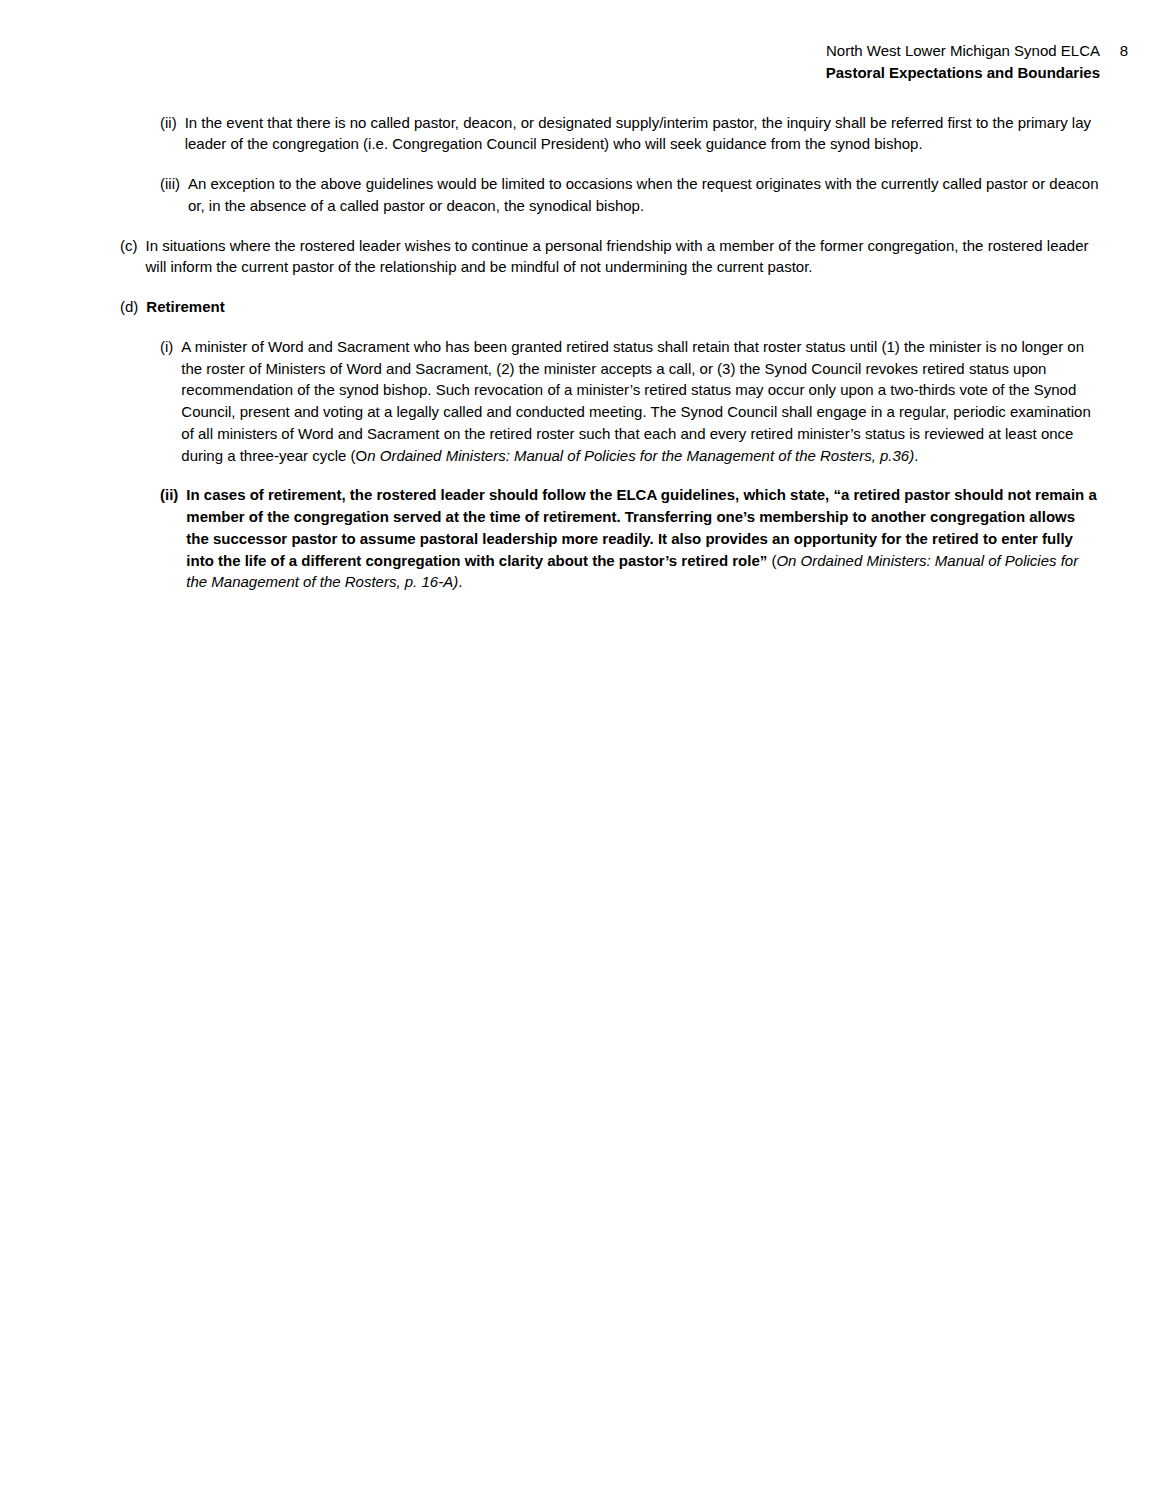North West Lower Michigan Synod ELCA 8
Pastoral Expectations and Boundaries
(ii)
In the event that there is no called pastor, deacon, or designated supply/interim pastor, the inquiry shall be referred first to the primary lay leader of the congregation (i.e. Congregation Council President) who will seek guidance from the synod bishop.
(iii)
An exception to the above guidelines would be limited to occasions when the request originates with the currently called pastor or deacon or, in the absence of a called pastor or deacon, the synodical bishop.
(c)
In situations where the rostered leader wishes to continue a personal friendship with a member of the former congregation, the rostered leader will inform the current pastor of the relationship and be mindful of not undermining the current pastor.
(d)
Retirement
(i)
A minister of Word and Sacrament who has been granted retired status shall retain that roster status until (1) the minister is no longer on the roster of Ministers of Word and Sacrament, (2) the minister accepts a call, or (3) the Synod Council revokes retired status upon recommendation of the synod bishop. Such revocation of a minister’s retired status may occur only upon a two-thirds vote of the Synod Council, present and voting at a legally called and conducted meeting. The Synod Council shall engage in a regular, periodic examination of all ministers of Word and Sacrament on the retired roster such that each and every retired minister’s status is reviewed at least once during a three-year cycle (On Ordained Ministers: Manual of Policies for the Management of the Rosters, p.36).
(ii)
In cases of retirement, the rostered leader should follow the ELCA guidelines, which state, “a retired pastor should not remain a member of the congregation served at the time of retirement. Transferring one’s membership to another congregation allows the successor pastor to assume pastoral leadership more readily. It also provides an opportunity for the retired to enter fully into the life of a different congregation with clarity about the pastor’s retired role” (On Ordained Ministers: Manual of Policies for the Management of the Rosters, p. 16-A).